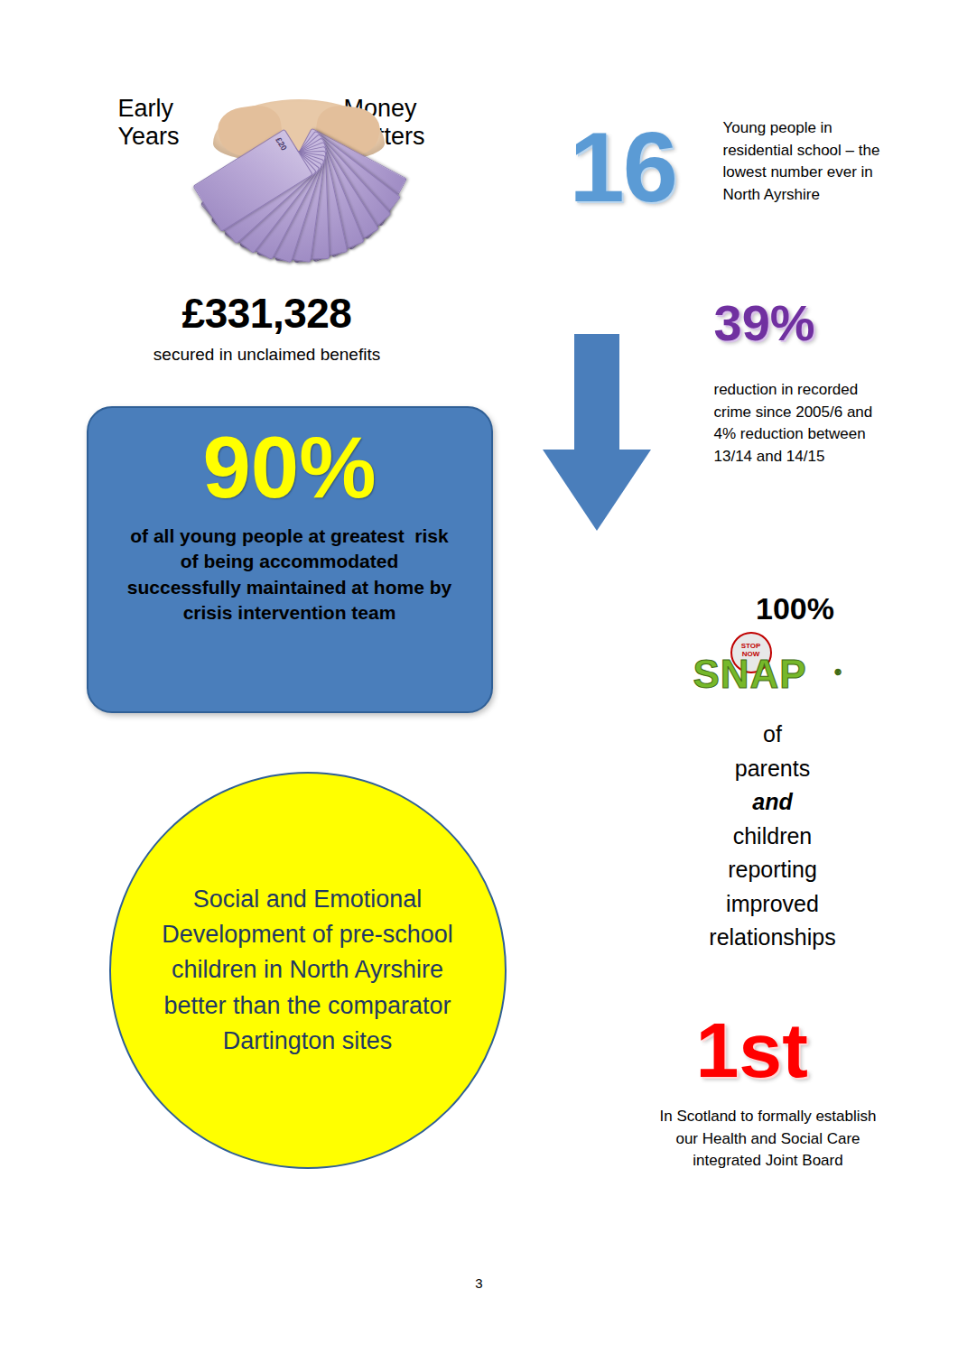Early
Years
Money
Matters
£331,328
secured in unclaimed benefits
90%
of all young people at greatest risk of being accommodated successfully maintained at home by crisis intervention team
Social and Emotional Development of pre-school children in North Ayrshire better than the comparator Dartington sites
16
Young people in residential school – the lowest number ever in North Ayrshire
39%
reduction in recorded crime since 2005/6 and 4% reduction between 13/14 and 14/15
100%
STOP
NOW
SNAP®
of
parents
and
children
reporting
improved
relationships
1st
In Scotland to formally establish our Health and Social Care integrated Joint Board
3